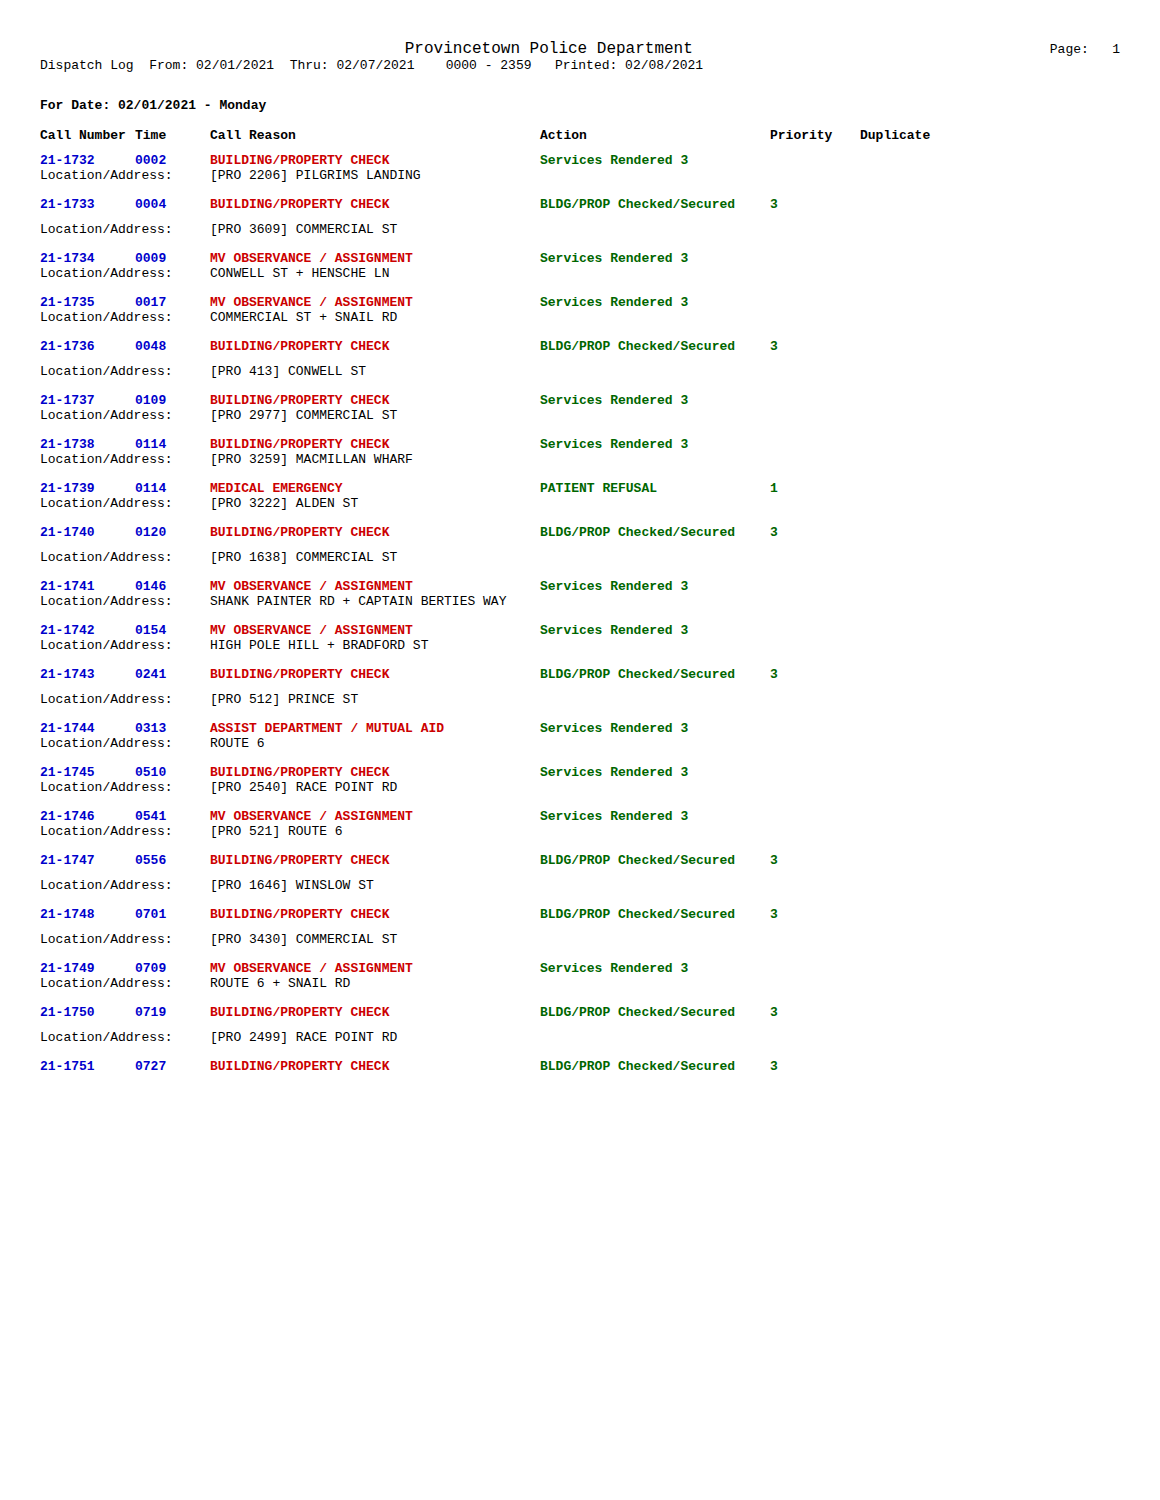Provincetown Police Department Page: 1
Dispatch Log From: 02/01/2021 Thru: 02/07/2021 0000 - 2359 Printed: 02/08/2021
For Date: 02/01/2021 - Monday
| Call Number | Time | Call Reason | Action | Priority | Duplicate |
| 21-1732 | 0002 | BUILDING/PROPERTY CHECK | Services Rendered 3 | | |
| Location/Address: | [PRO 2206] PILGRIMS LANDING |
| 21-1733 | 0004 | BUILDING/PROPERTY CHECK | BLDG/PROP Checked/Secured | 3 | |
| Location/Address: | [PRO 3609] COMMERCIAL ST |
| 21-1734 | 0009 | MV OBSERVANCE / ASSIGNMENT | Services Rendered 3 | | |
| Location/Address: | CONWELL ST + HENSCHE LN |
| 21-1735 | 0017 | MV OBSERVANCE / ASSIGNMENT | Services Rendered 3 | | |
| Location/Address: | COMMERCIAL ST + SNAIL RD |
| 21-1736 | 0048 | BUILDING/PROPERTY CHECK | BLDG/PROP Checked/Secured | 3 | |
| Location/Address: | [PRO 413] CONWELL ST |
| 21-1737 | 0109 | BUILDING/PROPERTY CHECK | Services Rendered 3 | | |
| Location/Address: | [PRO 2977] COMMERCIAL ST |
| 21-1738 | 0114 | BUILDING/PROPERTY CHECK | Services Rendered 3 | | |
| Location/Address: | [PRO 3259] MACMILLAN WHARF |
| 21-1739 | 0114 | MEDICAL EMERGENCY | PATIENT REFUSAL | 1 | |
| Location/Address: | [PRO 3222] ALDEN ST |
| 21-1740 | 0120 | BUILDING/PROPERTY CHECK | BLDG/PROP Checked/Secured | 3 | |
| Location/Address: | [PRO 1638] COMMERCIAL ST |
| 21-1741 | 0146 | MV OBSERVANCE / ASSIGNMENT | Services Rendered 3 | | |
| Location/Address: | SHANK PAINTER RD + CAPTAIN BERTIES WAY |
| 21-1742 | 0154 | MV OBSERVANCE / ASSIGNMENT | Services Rendered 3 | | |
| Location/Address: | HIGH POLE HILL + BRADFORD ST |
| 21-1743 | 0241 | BUILDING/PROPERTY CHECK | BLDG/PROP Checked/Secured | 3 | |
| Location/Address: | [PRO 512] PRINCE ST |
| 21-1744 | 0313 | ASSIST DEPARTMENT / MUTUAL AID | Services Rendered 3 | | |
| Location/Address: | ROUTE 6 |
| 21-1745 | 0510 | BUILDING/PROPERTY CHECK | Services Rendered 3 | | |
| Location/Address: | [PRO 2540] RACE POINT RD |
| 21-1746 | 0541 | MV OBSERVANCE / ASSIGNMENT | Services Rendered 3 | | |
| Location/Address: | [PRO 521] ROUTE 6 |
| 21-1747 | 0556 | BUILDING/PROPERTY CHECK | BLDG/PROP Checked/Secured | 3 | |
| Location/Address: | [PRO 1646] WINSLOW ST |
| 21-1748 | 0701 | BUILDING/PROPERTY CHECK | BLDG/PROP Checked/Secured | 3 | |
| Location/Address: | [PRO 3430] COMMERCIAL ST |
| 21-1749 | 0709 | MV OBSERVANCE / ASSIGNMENT | Services Rendered 3 | | |
| Location/Address: | ROUTE 6 + SNAIL RD |
| 21-1750 | 0719 | BUILDING/PROPERTY CHECK | BLDG/PROP Checked/Secured | 3 | |
| Location/Address: | [PRO 2499] RACE POINT RD |
| 21-1751 | 0727 | BUILDING/PROPERTY CHECK | BLDG/PROP Checked/Secured | 3 | |